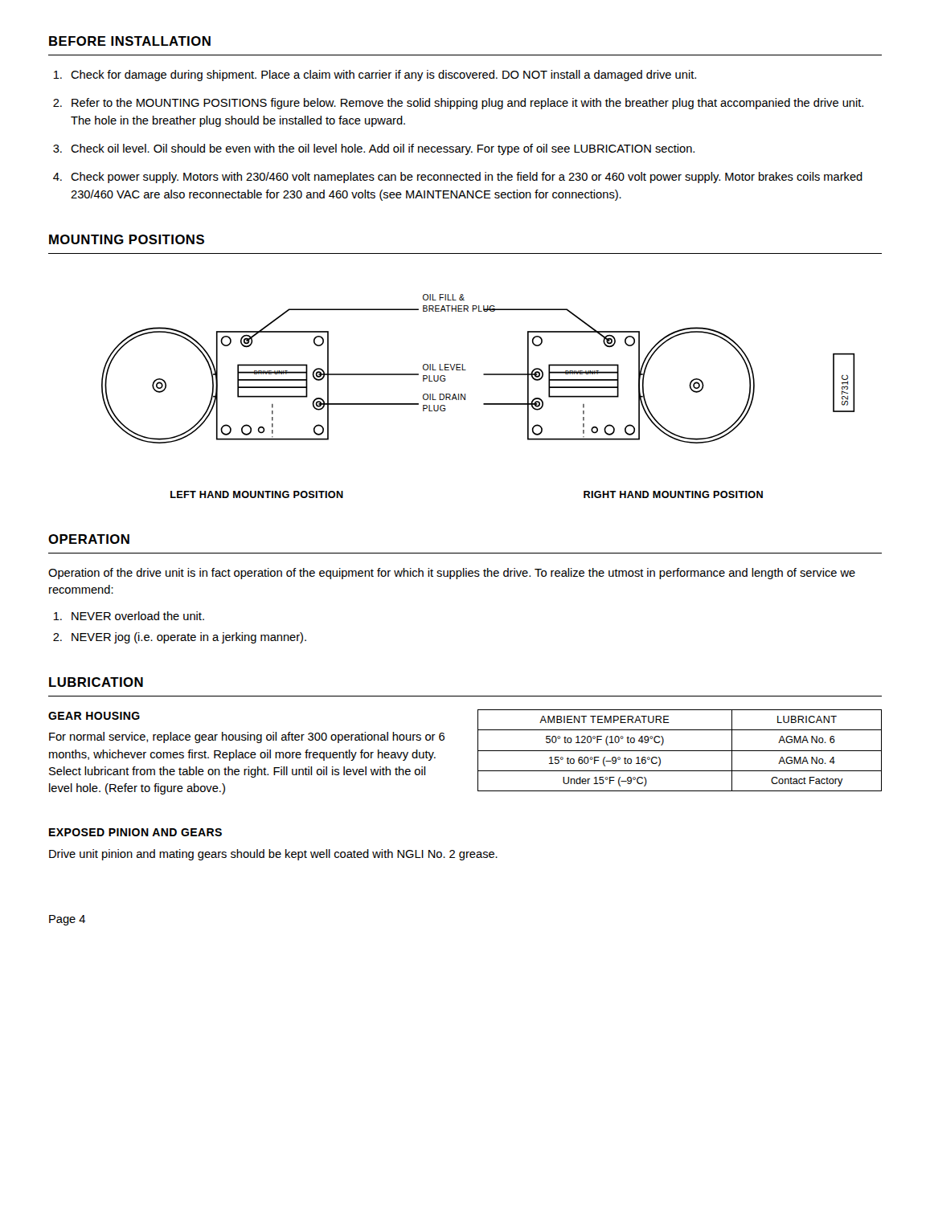BEFORE INSTALLATION
Check for damage during shipment. Place a claim with carrier if any is discovered. DO NOT install a damaged drive unit.
Refer to the MOUNTING POSITIONS figure below. Remove the solid shipping plug and replace it with the breather plug that accompanied the drive unit. The hole in the breather plug should be installed to face upward.
Check oil level. Oil should be even with the oil level hole. Add oil if necessary. For type of oil see LUBRICATION section.
Check power supply. Motors with 230/460 volt nameplates can be reconnected in the field for a 230 or 460 volt power supply. Motor brakes coils marked 230/460 VAC are also reconnectable for 230 and 460 volts (see MAINTENANCE section for connections).
MOUNTING POSITIONS
OIL FILL & BREATHER PLUG OIL LEVEL PLUG OIL DRAIN PLUG DRIVE UNIT DRIVE UNIT S2731C
LEFT HAND MOUNTING POSITION RIGHT HAND MOUNTING POSITION
OPERATION
Operation of the drive unit is in fact operation of the equipment for which it supplies the drive. To realize the utmost in performance and length of service we recommend:
NEVER overload the unit.
NEVER jog (i.e. operate in a jerking manner).
LUBRICATION
GEAR HOUSING
For normal service, replace gear housing oil after 300 operational hours or 6 months, whichever comes first. Replace oil more frequently for heavy duty. Select lubricant from the table on the right. Fill until oil is level with the oil level hole. (Refer to figure above.)
| AMBIENT TEMPERATURE | LUBRICANT |
| --- | --- |
| 50° to 120°F (10° to 49°C) | AGMA No. 6 |
| 15° to 60°F (–9° to 16°C) | AGMA No. 4 |
| Under 15°F (–9°C) | Contact Factory |
EXPOSED PINION AND GEARS
Drive unit pinion and mating gears should be kept well coated with NGLI No. 2 grease.
Page 4